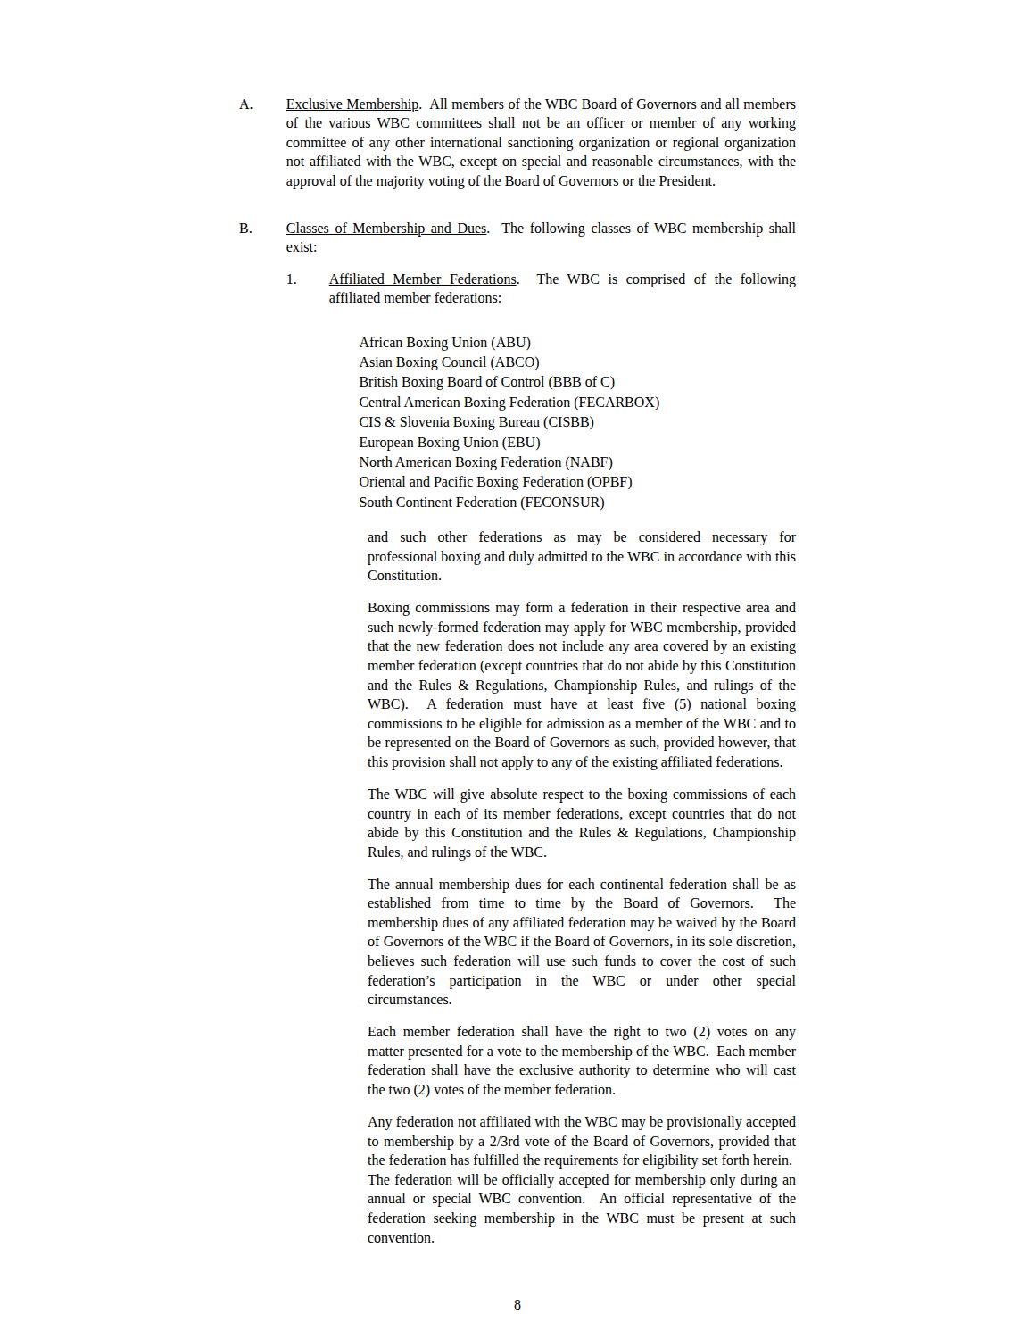A.
Exclusive Membership. All members of the WBC Board of Governors and all members of the various WBC committees shall not be an officer or member of any working committee of any other international sanctioning organization or regional organization not affiliated with the WBC, except on special and reasonable circumstances, with the approval of the majority voting of the Board of Governors or the President.
B.
Classes of Membership and Dues. The following classes of WBC membership shall exist:
1.
Affiliated Member Federations. The WBC is comprised of the following affiliated member federations:
African Boxing Union (ABU)
Asian Boxing Council (ABCO)
British Boxing Board of Control (BBB of C)
Central American Boxing Federation (FECARBOX)
CIS & Slovenia Boxing Bureau (CISBB)
European Boxing Union (EBU)
North American Boxing Federation (NABF)
Oriental and Pacific Boxing Federation (OPBF)
South Continent Federation (FECONSUR)
and such other federations as may be considered necessary for professional boxing and duly admitted to the WBC in accordance with this Constitution.
Boxing commissions may form a federation in their respective area and such newly-formed federation may apply for WBC membership, provided that the new federation does not include any area covered by an existing member federation (except countries that do not abide by this Constitution and the Rules & Regulations, Championship Rules, and rulings of the WBC). A federation must have at least five (5) national boxing commissions to be eligible for admission as a member of the WBC and to be represented on the Board of Governors as such, provided however, that this provision shall not apply to any of the existing affiliated federations.
The WBC will give absolute respect to the boxing commissions of each country in each of its member federations, except countries that do not abide by this Constitution and the Rules & Regulations, Championship Rules, and rulings of the WBC.
The annual membership dues for each continental federation shall be as established from time to time by the Board of Governors. The membership dues of any affiliated federation may be waived by the Board of Governors of the WBC if the Board of Governors, in its sole discretion, believes such federation will use such funds to cover the cost of such federation’s participation in the WBC or under other special circumstances.
Each member federation shall have the right to two (2) votes on any matter presented for a vote to the membership of the WBC. Each member federation shall have the exclusive authority to determine who will cast the two (2) votes of the member federation.
Any federation not affiliated with the WBC may be provisionally accepted to membership by a 2/3rd vote of the Board of Governors, provided that the federation has fulfilled the requirements for eligibility set forth herein. The federation will be officially accepted for membership only during an annual or special WBC convention. An official representative of the federation seeking membership in the WBC must be present at such convention.
8